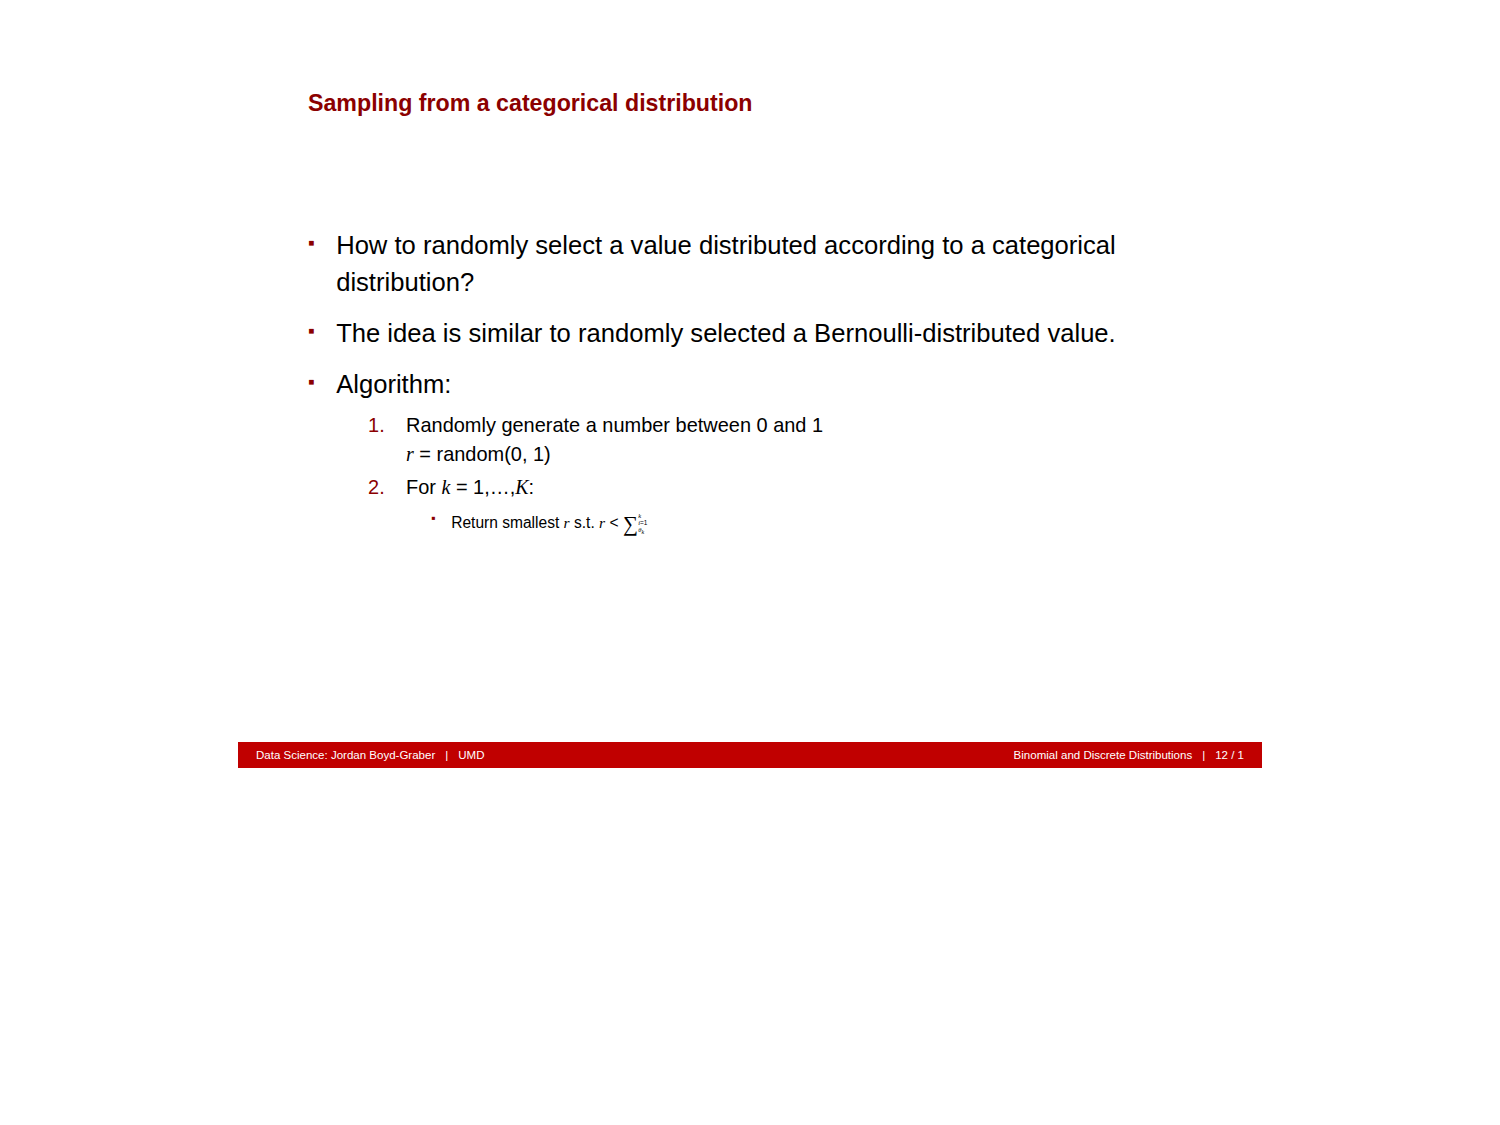Sampling from a categorical distribution
How to randomly select a value distributed according to a categorical distribution?
The idea is similar to randomly selected a Bernoulli-distributed value.
Algorithm:
Randomly generate a number between 0 and 1
r = random(0, 1)
For k = 1,…,K:
Return smallest r s.t. r < ∑ki=1 θk
Data Science: Jordan Boyd-Graber|UMD
Binomial and Discrete Distributions|12 / 1